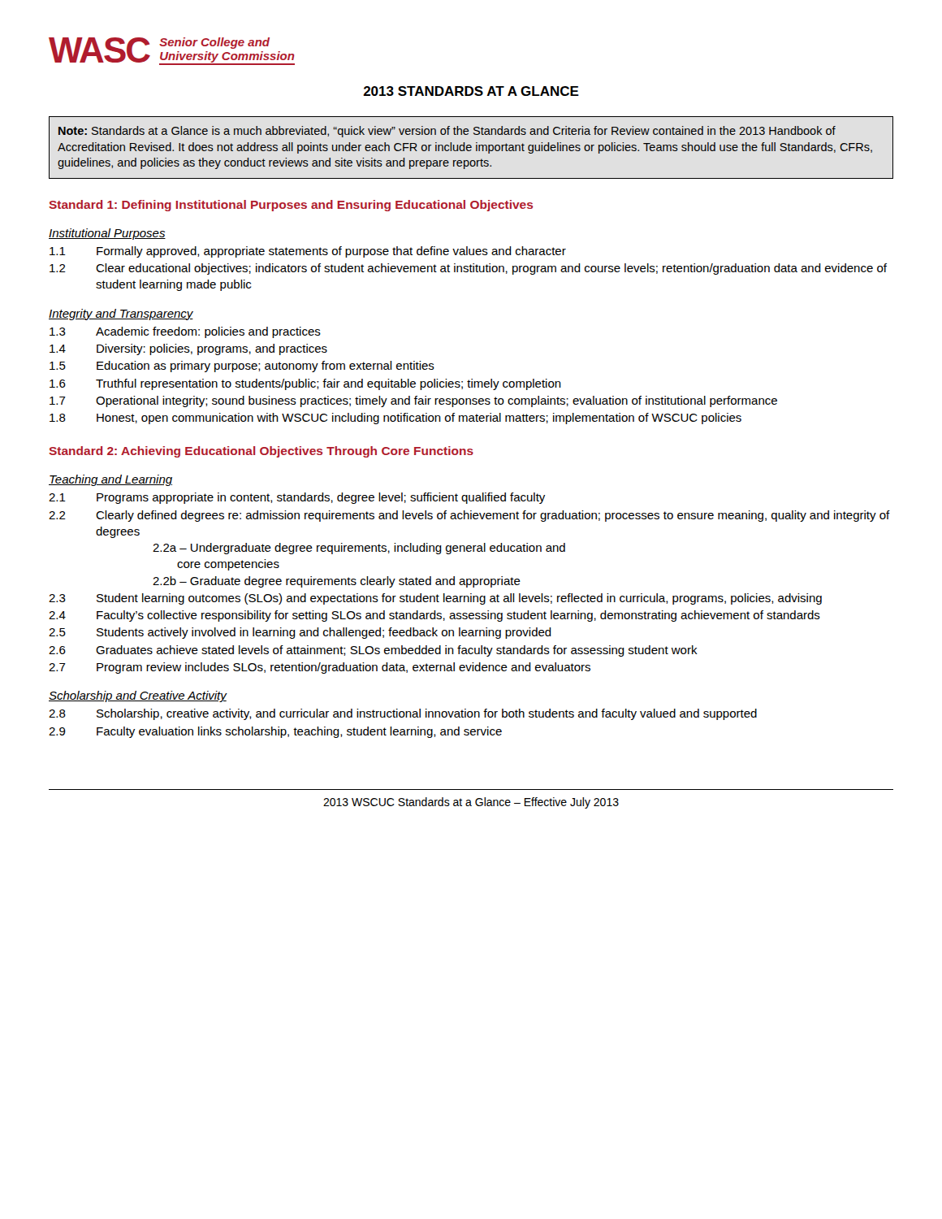WASC Senior College and University Commission
2013 STANDARDS AT A GLANCE
Note: Standards at a Glance is a much abbreviated, “quick view” version of the Standards and Criteria for Review contained in the 2013 Handbook of Accreditation Revised. It does not address all points under each CFR or include important guidelines or policies. Teams should use the full Standards, CFRs, guidelines, and policies as they conduct reviews and site visits and prepare reports.
Standard 1: Defining Institutional Purposes and Ensuring Educational Objectives
Institutional Purposes
| 1.1 | Formally approved, appropriate statements of purpose that define values and character |
| 1.2 | Clear educational objectives; indicators of student achievement at institution, program and course levels; retention/graduation data and evidence of student learning made public |
Integrity and Transparency
| 1.3 | Academic freedom: policies and practices |
| 1.4 | Diversity: policies, programs, and practices |
| 1.5 | Education as primary purpose; autonomy from external entities |
| 1.6 | Truthful representation to students/public; fair and equitable policies; timely completion |
| 1.7 | Operational integrity; sound business practices; timely and fair responses to complaints; evaluation of institutional performance |
| 1.8 | Honest, open communication with WSCUC including notification of material matters; implementation of WSCUC policies |
Standard 2: Achieving Educational Objectives Through Core Functions
Teaching and Learning
| 2.1 | Programs appropriate in content, standards, degree level; sufficient qualified faculty |
| 2.2 | Clearly defined degrees re: admission requirements and levels of achievement for graduation; processes to ensure meaning, quality and integrity of degrees 2.2a – Undergraduate degree requirements, including general education and core competencies 2.2b – Graduate degree requirements clearly stated and appropriate |
| 2.3 | Student learning outcomes (SLOs) and expectations for student learning at all levels; reflected in curricula, programs, policies, advising |
| 2.4 | Faculty’s collective responsibility for setting SLOs and standards, assessing student learning, demonstrating achievement of standards |
| 2.5 | Students actively involved in learning and challenged; feedback on learning provided |
| 2.6 | Graduates achieve stated levels of attainment; SLOs embedded in faculty standards for assessing student work |
| 2.7 | Program review includes SLOs, retention/graduation data, external evidence and evaluators |
Scholarship and Creative Activity
| 2.8 | Scholarship, creative activity, and curricular and instructional innovation for both students and faculty valued and supported |
| 2.9 | Faculty evaluation links scholarship, teaching, student learning, and service |
2013 WSCUC Standards at a Glance – Effective July 2013